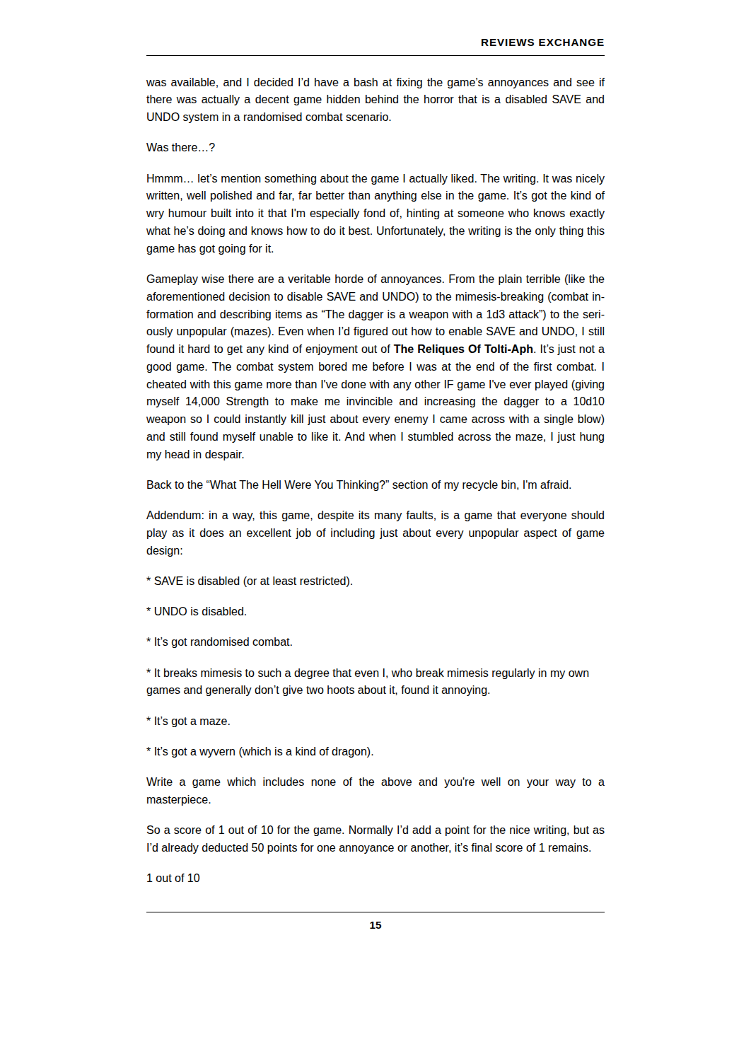REVIEWS EXCHANGE
was available, and I decided I’d have a bash at fixing the game’s annoyances and see if there was actually a decent game hidden behind the horror that is a disabled SAVE and UNDO system in a randomised combat scenario.
Was there…?
Hmmm… let’s mention something about the game I actually liked. The writing. It was nicely written, well polished and far, far better than anything else in the game. It’s got the kind of wry humour built into it that I'm especially fond of, hinting at someone who knows exactly what he’s doing and knows how to do it best. Unfortunately, the writing is the only thing this game has got going for it.
Gameplay wise there are a veritable horde of annoyances. From the plain terrible (like the aforementioned decision to disable SAVE and UNDO) to the mimesis-breaking (combat information and describing items as “The dagger is a weapon with a 1d3 attack”) to the seriously unpopular (mazes). Even when I’d figured out how to enable SAVE and UNDO, I still found it hard to get any kind of enjoyment out of The Reliques Of Tolti-Aph. It’s just not a good game. The combat system bored me before I was at the end of the first combat. I cheated with this game more than I've done with any other IF game I've ever played (giving myself 14,000 Strength to make me invincible and increasing the dagger to a 10d10 weapon so I could instantly kill just about every enemy I came across with a single blow) and still found myself unable to like it. And when I stumbled across the maze, I just hung my head in despair.
Back to the “What The Hell Were You Thinking?” section of my recycle bin, I'm afraid.
Addendum: in a way, this game, despite its many faults, is a game that everyone should play as it does an excellent job of including just about every unpopular aspect of game design:
* SAVE is disabled (or at least restricted).
* UNDO is disabled.
* It’s got randomised combat.
* It breaks mimesis to such a degree that even I, who break mimesis regularly in my own games and generally don’t give two hoots about it, found it annoying.
* It’s got a maze.
* It’s got a wyvern (which is a kind of dragon).
Write a game which includes none of the above and you're well on your way to a masterpiece.
So a score of 1 out of 10 for the game. Normally I’d add a point for the nice writing, but as I’d already deducted 50 points for one annoyance or another, it’s final score of 1 remains.
1 out of 10
15